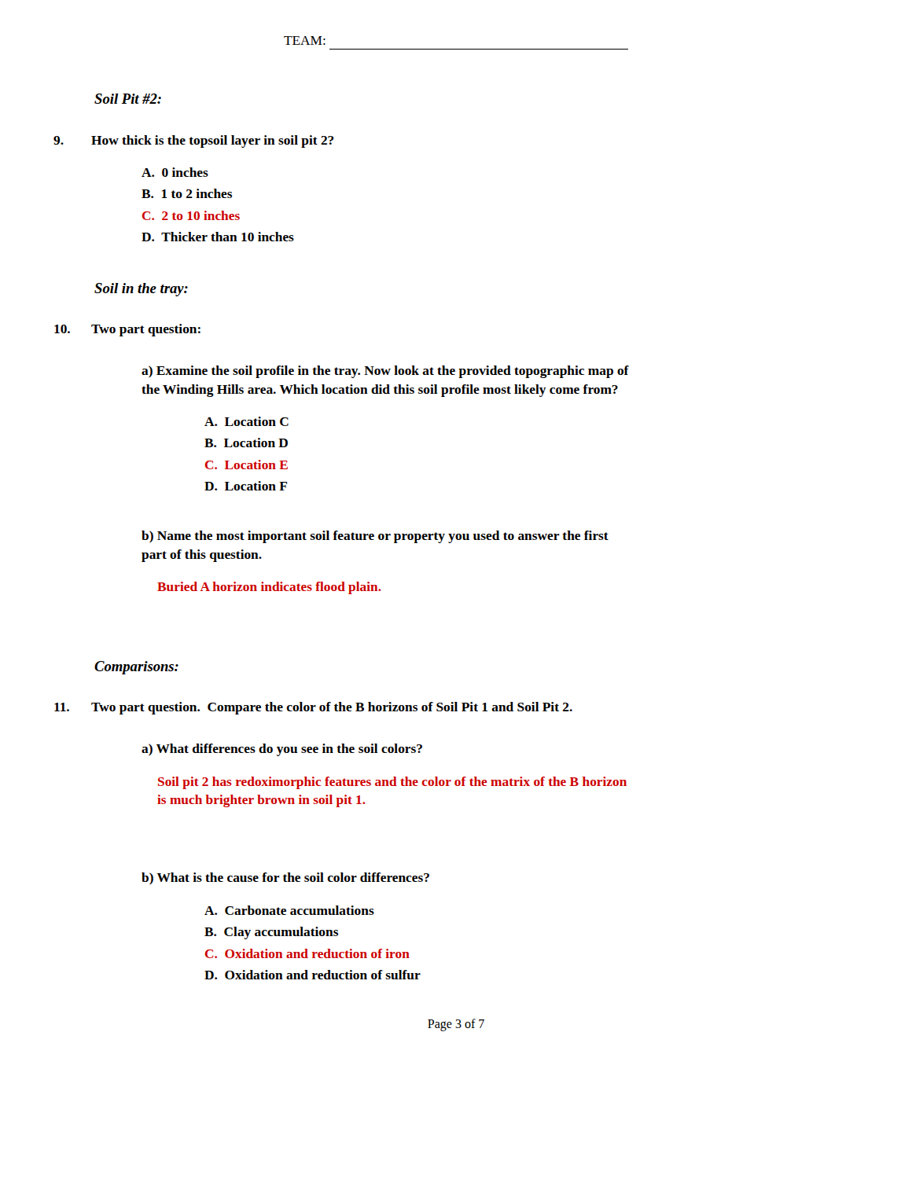TEAM:
Soil Pit #2:
9.
How thick is the topsoil layer in soil pit 2?
A. 0 inches
B. 1 to 2 inches
C. 2 to 10 inches
D. Thicker than 10 inches
Soil in the tray:
10.
Two part question:
a) Examine the soil profile in the tray. Now look at the provided topographic map of
the Winding Hills area. Which location did this soil profile most likely come from?
A. Location C
B. Location D
C. Location E
D. Location F
b) Name the most important soil feature or property you used to answer the first
part of this question.
Buried A horizon indicates flood plain.
Comparisons:
11.
Two part question. Compare the color of the B horizons of Soil Pit 1 and Soil Pit 2.
a) What differences do you see in the soil colors?
Soil pit 2 has redoximorphic features and the color of the matrix of the B horizon
is much brighter brown in soil pit 1.
b) What is the cause for the soil color differences?
A. Carbonate accumulations
B. Clay accumulations
C. Oxidation and reduction of iron
D. Oxidation and reduction of sulfur
Page 3 of 7